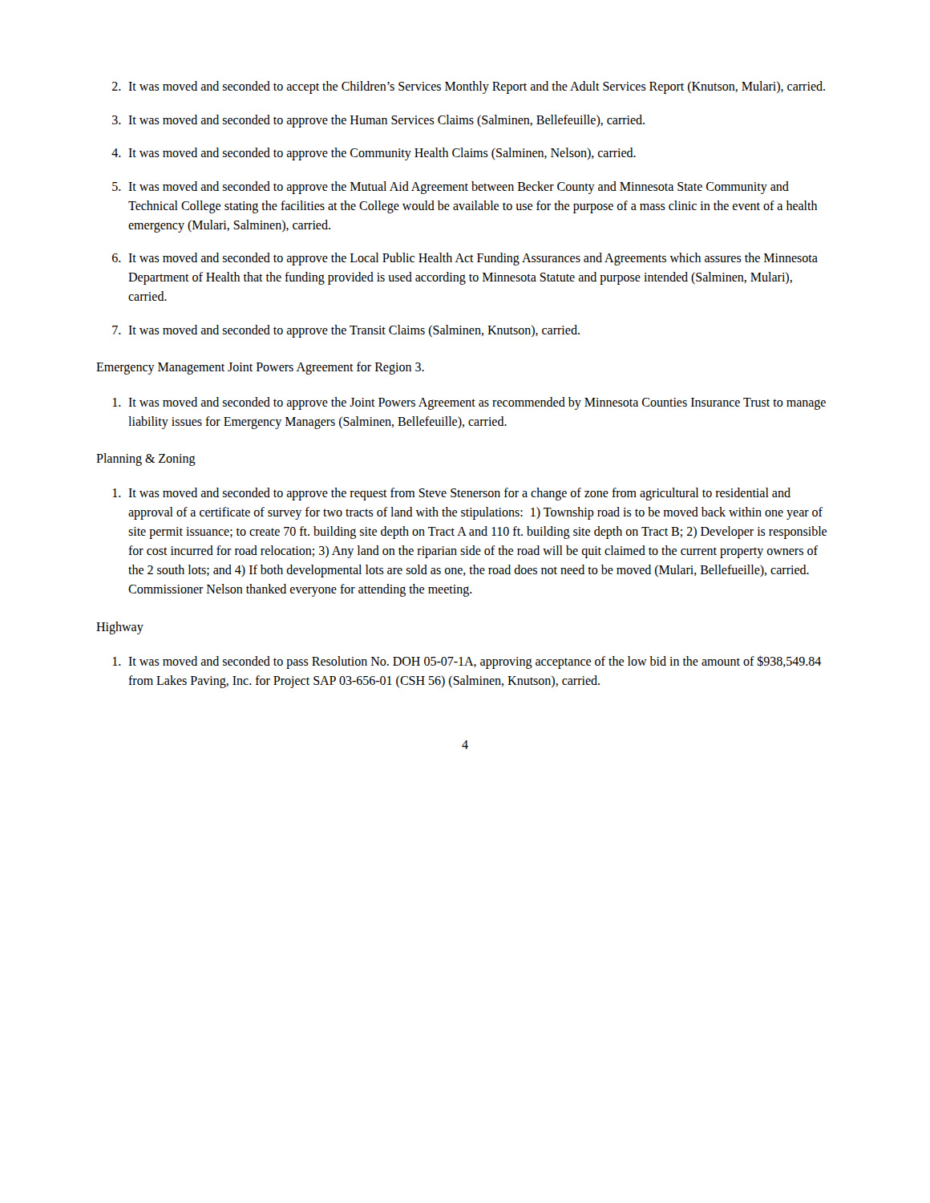It was moved and seconded to accept the Children’s Services Monthly Report and the Adult Services Report (Knutson, Mulari), carried.
It was moved and seconded to approve the Human Services Claims (Salminen, Bellefeuille), carried.
It was moved and seconded to approve the Community Health Claims (Salminen, Nelson), carried.
It was moved and seconded to approve the Mutual Aid Agreement between Becker County and Minnesota State Community and Technical College stating the facilities at the College would be available to use for the purpose of a mass clinic in the event of a health emergency (Mulari, Salminen), carried.
It was moved and seconded to approve the Local Public Health Act Funding Assurances and Agreements which assures the Minnesota Department of Health that the funding provided is used according to Minnesota Statute and purpose intended (Salminen, Mulari), carried.
It was moved and seconded to approve the Transit Claims (Salminen, Knutson), carried.
Emergency Management Joint Powers Agreement for Region 3.
It was moved and seconded to approve the Joint Powers Agreement as recommended by Minnesota Counties Insurance Trust to manage liability issues for Emergency Managers (Salminen, Bellefeuille), carried.
Planning & Zoning
It was moved and seconded to approve the request from Steve Stenerson for a change of zone from agricultural to residential and approval of a certificate of survey for two tracts of land with the stipulations: 1) Township road is to be moved back within one year of site permit issuance; to create 70 ft. building site depth on Tract A and 110 ft. building site depth on Tract B; 2) Developer is responsible for cost incurred for road relocation; 3) Any land on the riparian side of the road will be quit claimed to the current property owners of the 2 south lots; and 4) If both developmental lots are sold as one, the road does not need to be moved (Mulari, Bellefueille), carried. Commissioner Nelson thanked everyone for attending the meeting.
Highway
It was moved and seconded to pass Resolution No. DOH 05-07-1A, approving acceptance of the low bid in the amount of $938,549.84 from Lakes Paving, Inc. for Project SAP 03-656-01 (CSH 56) (Salminen, Knutson), carried.
4